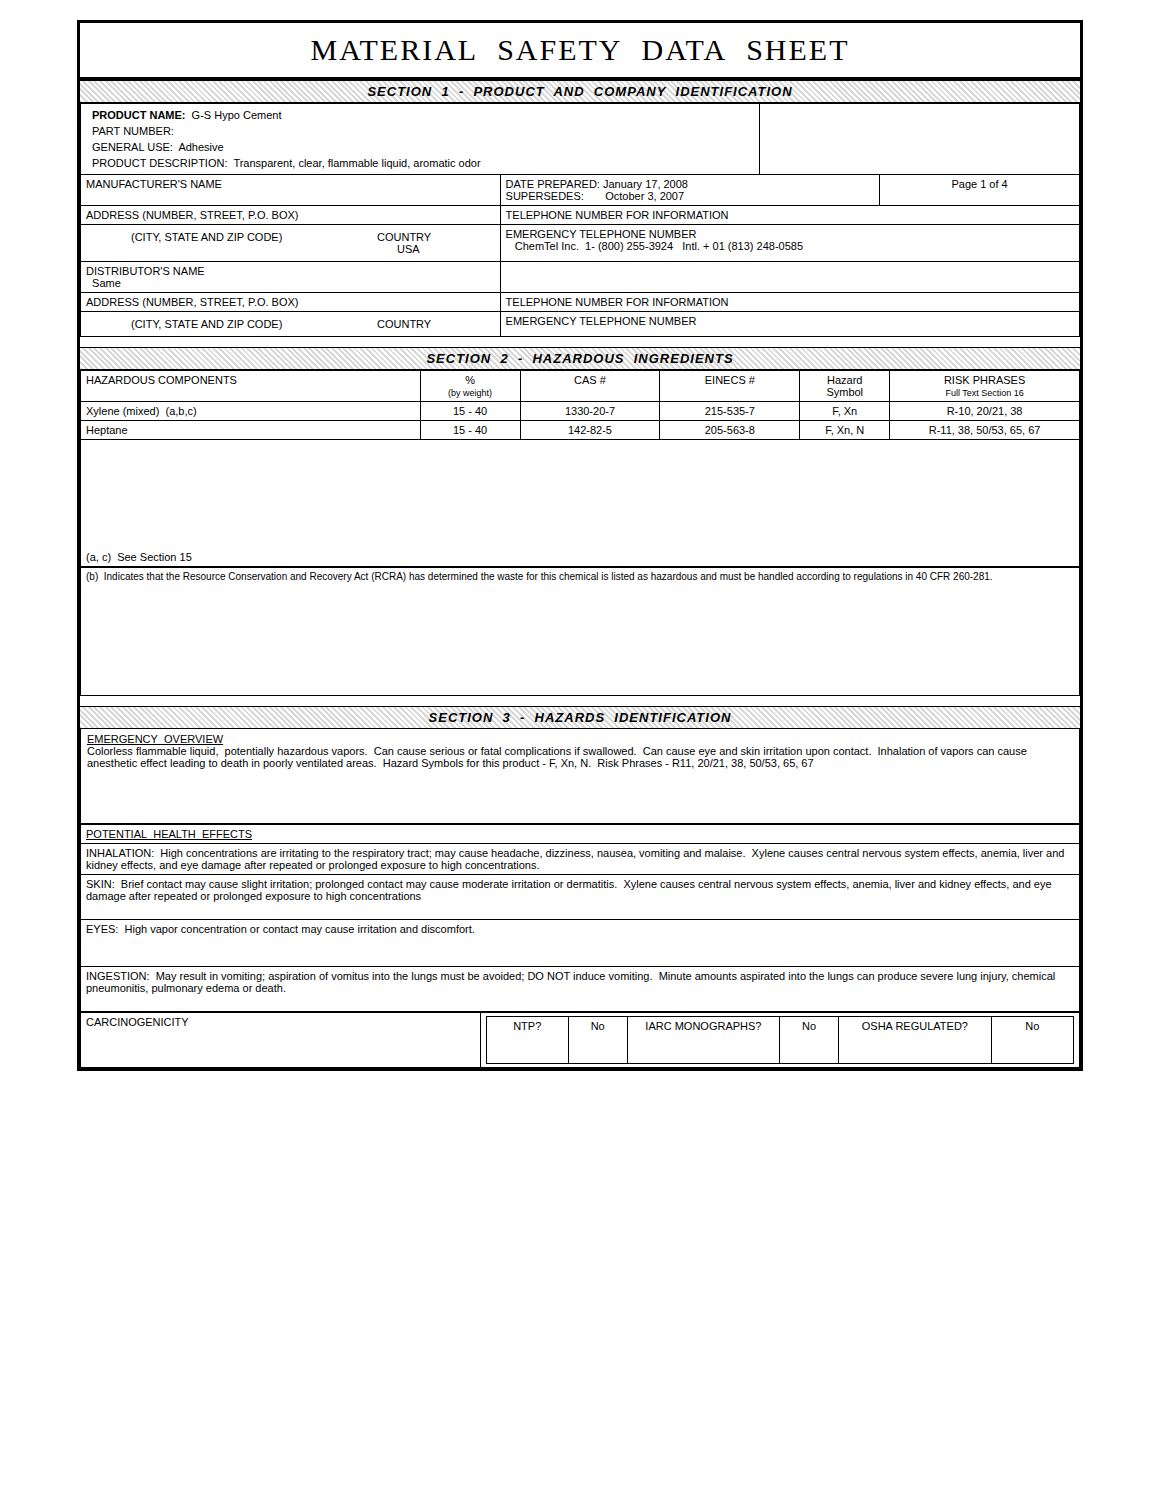MATERIAL SAFETY DATA SHEET
SECTION 1 - PRODUCT AND COMPANY IDENTIFICATION
| / PRODUCT NAME: G-S Hypo Cement / / PART NUMBER: / / GENERAL USE: Adhesive / / PRODUCT DESCRIPTION: Transparent, clear, flammable liquid, aromatic odor / | |
| MANUFACTURER'S NAME | DATE PREPARED: January 17, 2008 SUPERSEDES: October 3, 2007 | Page 1 of 4 |
| ADDRESS (NUMBER, STREET, P.O. BOX) | TELEPHONE NUMBER FOR INFORMATION |
| / (CITY, STATE AND ZIP CODE) / COUNTRY USA / | EMERGENCY TELEPHONE NUMBER ChemTel Inc. 1- (800) 255-3924 Intl. + 01 (813) 248-0585 |
| DISTRIBUTOR'S NAME Same | |
| ADDRESS (NUMBER, STREET, P.O. BOX) | TELEPHONE NUMBER FOR INFORMATION |
| / (CITY, STATE AND ZIP CODE) / COUNTRY / | EMERGENCY TELEPHONE NUMBER |
SECTION 2 - HAZARDOUS INGREDIENTS
| HAZARDOUS COMPONENTS | % (by weight) | CAS # | EINECS # | Hazard Symbol | RISK PHRASES Full Text Section 16 |
| --- | --- | --- | --- | --- | --- |
| Xylene (mixed) (a,b,c) | 15 - 40 | 1330-20-7 | 215-535-7 | F, Xn | R-10, 20/21, 38 |
| Heptane | 15 - 40 | 142-82-5 | 205-563-8 | F, Xn, N | R-11, 38, 50/53, 65, 67 |
| (a, c) See Section 15 |
| (b) Indicates that the Resource Conservation and Recovery Act (RCRA) has determined the waste for this chemical is listed as hazardous and must be handled according to regulations in 40 CFR 260-281. |
SECTION 3 - HAZARDS IDENTIFICATION
EMERGENCY OVERVIEW
Colorless flammable liquid, potentially hazardous vapors. Can cause serious or fatal complications if swallowed. Can cause eye and skin irritation upon contact. Inhalation of vapors can cause anesthetic effect leading to death in poorly ventilated areas. Hazard Symbols for this product - F, Xn, N. Risk Phrases - R11, 20/21, 38, 50/53, 65, 67
| POTENTIAL HEALTH EFFECTS |
| INHALATION: High concentrations are irritating to the respiratory tract; may cause headache, dizziness, nausea, vomiting and malaise. Xylene causes central nervous system effects, anemia, liver and kidney effects, and eye damage after repeated or prolonged exposure to high concentrations. |
| SKIN: Brief contact may cause slight irritation; prolonged contact may cause moderate irritation or dermatitis. Xylene causes central nervous system effects, anemia, liver and kidney effects, and eye damage after repeated or prolonged exposure to high concentrations |
| EYES: High vapor concentration or contact may cause irritation and discomfort. |
| INGESTION: May result in vomiting; aspiration of vomitus into the lungs must be avoided; DO NOT induce vomiting. Minute amounts aspirated into the lungs can produce severe lung injury, chemical pneumonitis, pulmonary edema or death. |
| CARCINOGENICITY | / NTP? / No / IARC MONOGRAPHS? / No / OSHA REGULATED? / No / |